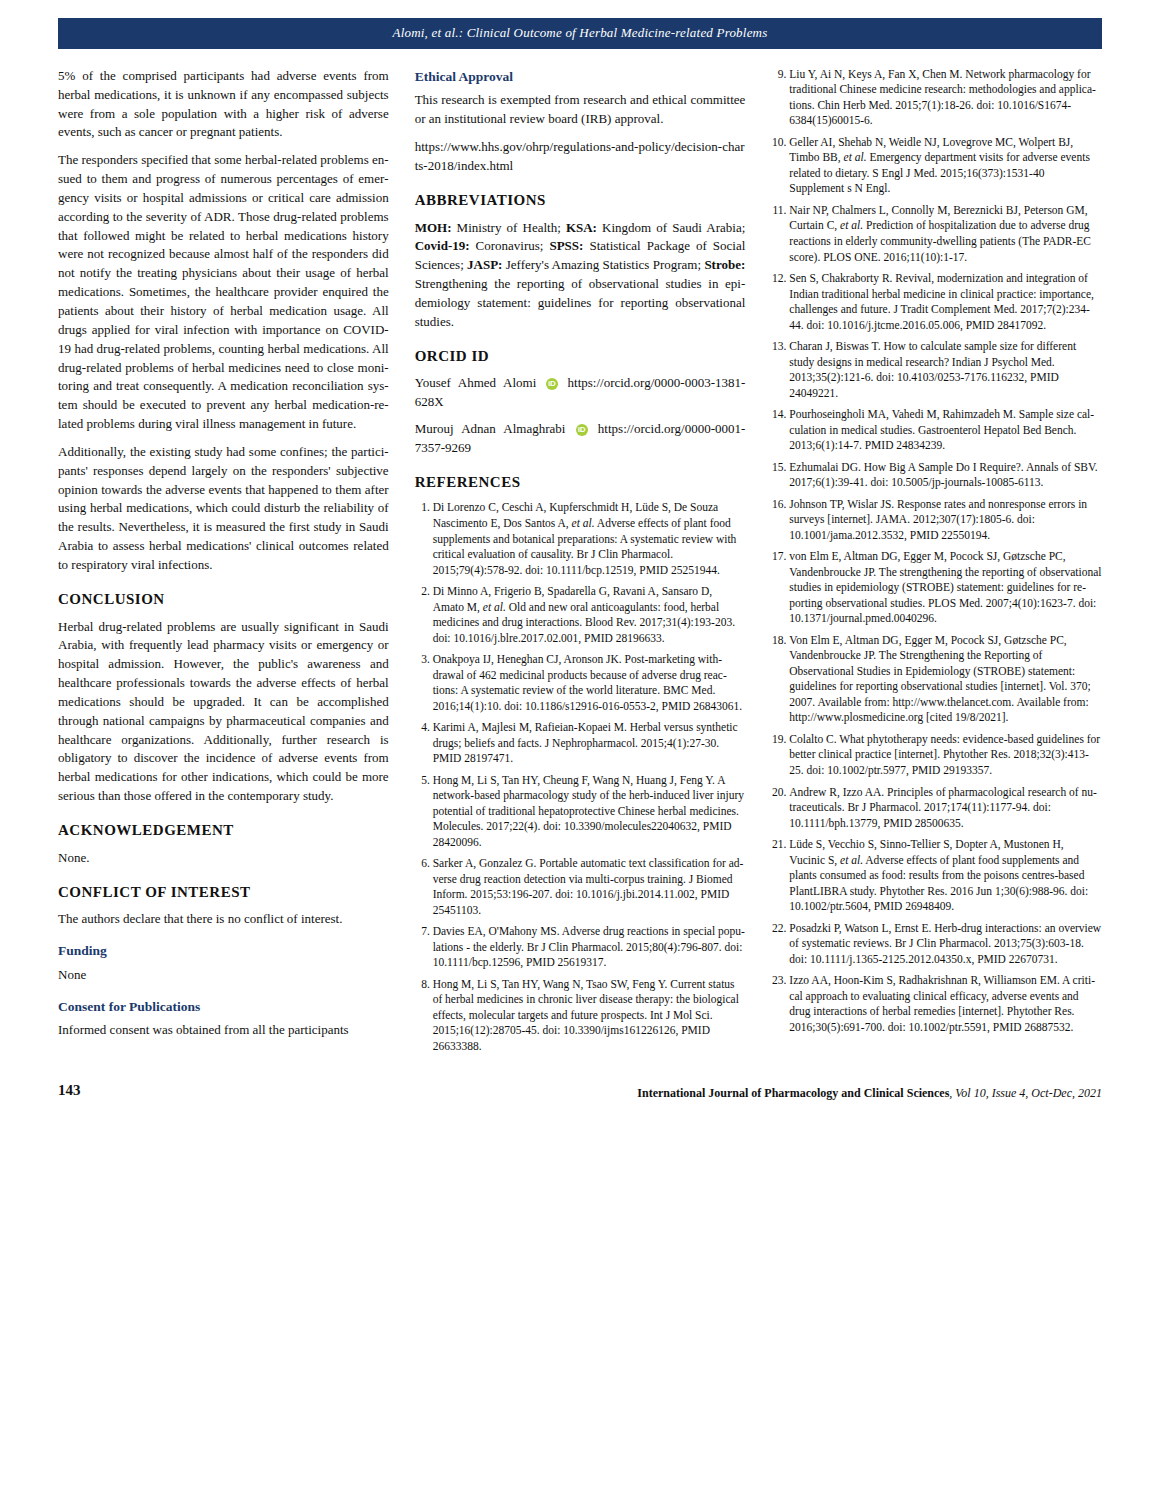Alomi, et al.: Clinical Outcome of Herbal Medicine-related Problems
5% of the comprised participants had adverse events from herbal medications, it is unknown if any encompassed subjects were from a sole population with a higher risk of adverse events, such as cancer or pregnant patients.
The responders specified that some herbal-related problems ensued to them and progress of numerous percentages of emergency visits or hospital admissions or critical care admission according to the severity of ADR. Those drug-related problems that followed might be related to herbal medications history were not recognized because almost half of the responders did not notify the treating physicians about their usage of herbal medications. Sometimes, the healthcare provider enquired the patients about their history of herbal medication usage. All drugs applied for viral infection with importance on COVID-19 had drug-related problems, counting herbal medications. All drug-related problems of herbal medicines need to close monitoring and treat consequently. A medication reconciliation system should be executed to prevent any herbal medication-related problems during viral illness management in future.
Additionally, the existing study had some confines; the participants' responses depend largely on the responders' subjective opinion towards the adverse events that happened to them after using herbal medications, which could disturb the reliability of the results. Nevertheless, it is measured the first study in Saudi Arabia to assess herbal medications' clinical outcomes related to respiratory viral infections.
CONCLUSION
Herbal drug-related problems are usually significant in Saudi Arabia, with frequently lead pharmacy visits or emergency or hospital admission. However, the public's awareness and healthcare professionals towards the adverse effects of herbal medications should be upgraded. It can be accomplished through national campaigns by pharmaceutical companies and healthcare organizations. Additionally, further research is obligatory to discover the incidence of adverse events from herbal medications for other indications, which could be more serious than those offered in the contemporary study.
ACKNOWLEDGEMENT
None.
CONFLICT OF INTEREST
The authors declare that there is no conflict of interest.
Funding
None
Consent for Publications
Informed consent was obtained from all the participants
Ethical Approval
This research is exempted from research and ethical committee or an institutional review board (IRB) approval.
https://www.hhs.gov/ohrp/regulations-and-policy/decision-charts-2018/index.html
ABBREVIATIONS
MOH: Ministry of Health; KSA: Kingdom of Saudi Arabia; Covid-19: Coronavirus; SPSS: Statistical Package of Social Sciences; JASP: Jeffery's Amazing Statistics Program; Strobe: Strengthening the reporting of observational studies in epidemiology statement: guidelines for reporting observational studies.
ORCID ID
Yousef Ahmed Alomi iD https://orcid.org/0000-0003-1381-628X
Murouj Adnan Almaghrabi iD https://orcid.org/0000-0001-7357-9269
REFERENCES
Di Lorenzo C, Ceschi A, Kupferschmidt H, Lüde S, De Souza Nascimento E, Dos Santos A, et al. Adverse effects of plant food supplements and botanical preparations: A systematic review with critical evaluation of causality. Br J Clin Pharmacol. 2015;79(4):578-92. doi: 10.1111/bcp.12519, PMID 25251944.
Di Minno A, Frigerio B, Spadarella G, Ravani A, Sansaro D, Amato M, et al. Old and new oral anticoagulants: food, herbal medicines and drug interactions. Blood Rev. 2017;31(4):193-203. doi: 10.1016/j.blre.2017.02.001, PMID 28196633.
Onakpoya IJ, Heneghan CJ, Aronson JK. Post-marketing withdrawal of 462 medicinal products because of adverse drug reactions: A systematic review of the world literature. BMC Med. 2016;14(1):10. doi: 10.1186/s12916-016-0553-2, PMID 26843061.
Karimi A, Majlesi M, Rafieian-Kopaei M. Herbal versus synthetic drugs; beliefs and facts. J Nephropharmacol. 2015;4(1):27-30. PMID 28197471.
Hong M, Li S, Tan HY, Cheung F, Wang N, Huang J, Feng Y. A network-based pharmacology study of the herb-induced liver injury potential of traditional hepatoprotective Chinese herbal medicines. Molecules. 2017;22(4). doi: 10.3390/molecules22040632, PMID 28420096.
Sarker A, Gonzalez G. Portable automatic text classification for adverse drug reaction detection via multi-corpus training. J Biomed Inform. 2015;53:196-207. doi: 10.1016/j.jbi.2014.11.002, PMID 25451103.
Davies EA, O'Mahony MS. Adverse drug reactions in special populations - the elderly. Br J Clin Pharmacol. 2015;80(4):796-807. doi: 10.1111/bcp.12596, PMID 25619317.
Hong M, Li S, Tan HY, Wang N, Tsao SW, Feng Y. Current status of herbal medicines in chronic liver disease therapy: the biological effects, molecular targets and future prospects. Int J Mol Sci. 2015;16(12):28705-45. doi: 10.3390/ijms161226126, PMID 26633388.
Liu Y, Ai N, Keys A, Fan X, Chen M. Network pharmacology for traditional Chinese medicine research: methodologies and applications. Chin Herb Med. 2015;7(1):18-26. doi: 10.1016/S1674-6384(15)60015-6.
Geller AI, Shehab N, Weidle NJ, Lovegrove MC, Wolpert BJ, Timbo BB, et al. Emergency department visits for adverse events related to dietary. S Engl J Med. 2015;16(373):1531-40 Supplement s N Engl.
Nair NP, Chalmers L, Connolly M, Bereznicki BJ, Peterson GM, Curtain C, et al. Prediction of hospitalization due to adverse drug reactions in elderly community-dwelling patients (The PADR-EC score). PLOS ONE. 2016;11(10):1-17.
Sen S, Chakraborty R. Revival, modernization and integration of Indian traditional herbal medicine in clinical practice: importance, challenges and future. J Tradit Complement Med. 2017;7(2):234-44. doi: 10.1016/j.jtcme.2016.05.006, PMID 28417092.
Charan J, Biswas T. How to calculate sample size for different study designs in medical research? Indian J Psychol Med. 2013;35(2):121-6. doi: 10.4103/0253-7176.116232, PMID 24049221.
Pourhoseingholi MA, Vahedi M, Rahimzadeh M. Sample size calculation in medical studies. Gastroenterol Hepatol Bed Bench. 2013;6(1):14-7. PMID 24834239.
Ezhumalai DG. How Big A Sample Do I Require?. Annals of SBV. 2017;6(1):39-41. doi: 10.5005/jp-journals-10085-6113.
Johnson TP, Wislar JS. Response rates and nonresponse errors in surveys [internet]. JAMA. 2012;307(17):1805-6. doi: 10.1001/jama.2012.3532, PMID 22550194.
von Elm E, Altman DG, Egger M, Pocock SJ, Gøtzsche PC, Vandenbroucke JP. The strengthening the reporting of observational studies in epidemiology (STROBE) statement: guidelines for reporting observational studies. PLOS Med. 2007;4(10):1623-7. doi: 10.1371/journal.pmed.0040296.
Von Elm E, Altman DG, Egger M, Pocock SJ, Gøtzsche PC, Vandenbroucke JP. The Strengthening the Reporting of Observational Studies in Epidemiology (STROBE) statement: guidelines for reporting observational studies [internet]. Vol. 370; 2007. Available from: http://www.thelancet.com. Available from: http://www.plosmedicine.org [cited 19/8/2021].
Colalto C. What phytotherapy needs: evidence-based guidelines for better clinical practice [internet]. Phytother Res. 2018;32(3):413-25. doi: 10.1002/ptr.5977, PMID 29193357.
Andrew R, Izzo AA. Principles of pharmacological research of nutraceuticals. Br J Pharmacol. 2017;174(11):1177-94. doi: 10.1111/bph.13779, PMID 28500635.
Lüde S, Vecchio S, Sinno-Tellier S, Dopter A, Mustonen H, Vucinic S, et al. Adverse effects of plant food supplements and plants consumed as food: results from the poisons centres-based PlantLIBRA study. Phytother Res. 2016 Jun 1;30(6):988-96. doi: 10.1002/ptr.5604, PMID 26948409.
Posadzki P, Watson L, Ernst E. Herb-drug interactions: an overview of systematic reviews. Br J Clin Pharmacol. 2013;75(3):603-18. doi: 10.1111/j.1365-2125.2012.04350.x, PMID 22670731.
Izzo AA, Hoon-Kim S, Radhakrishnan R, Williamson EM. A critical approach to evaluating clinical efficacy, adverse events and drug interactions of herbal remedies [internet]. Phytother Res. 2016;30(5):691-700. doi: 10.1002/ptr.5591, PMID 26887532.
143
International Journal of Pharmacology and Clinical Sciences, Vol 10, Issue 4, Oct-Dec, 2021